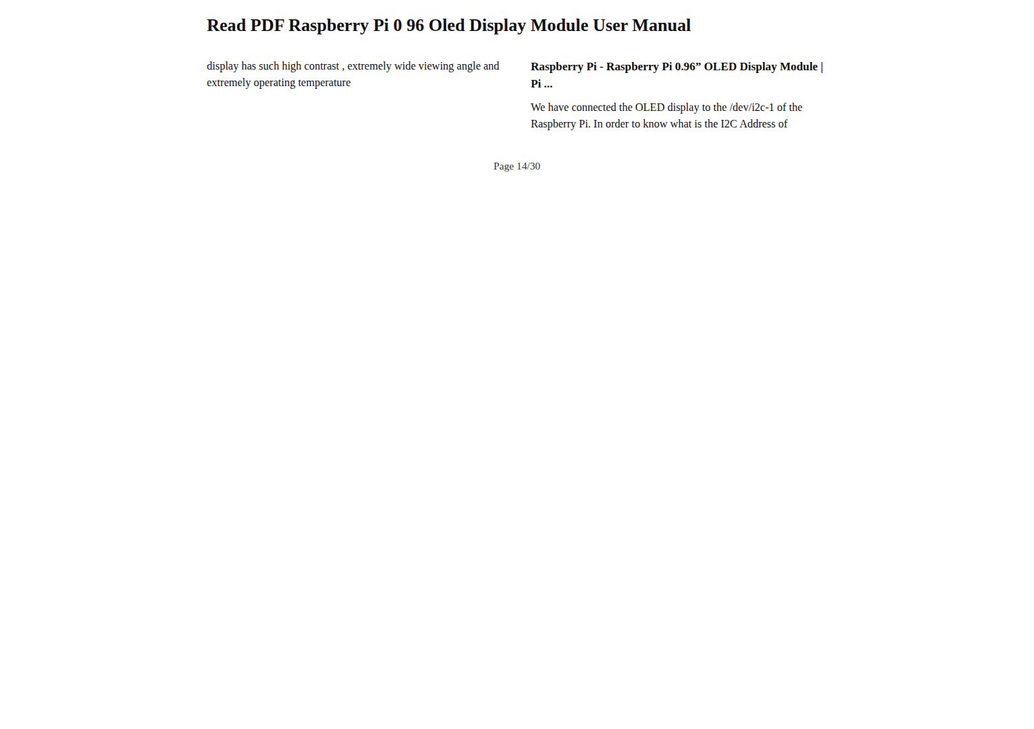Read PDF Raspberry Pi 0 96 Oled Display Module User Manual
display has such high contrast , extremely wide viewing angle and extremely operating temperature
Raspberry Pi - Raspberry Pi 0.96” OLED Display Module | Pi ...
We have connected the OLED display to the /dev/i2c-1 of the Raspberry Pi. In order to know what is the I2C Address of
Page 14/30